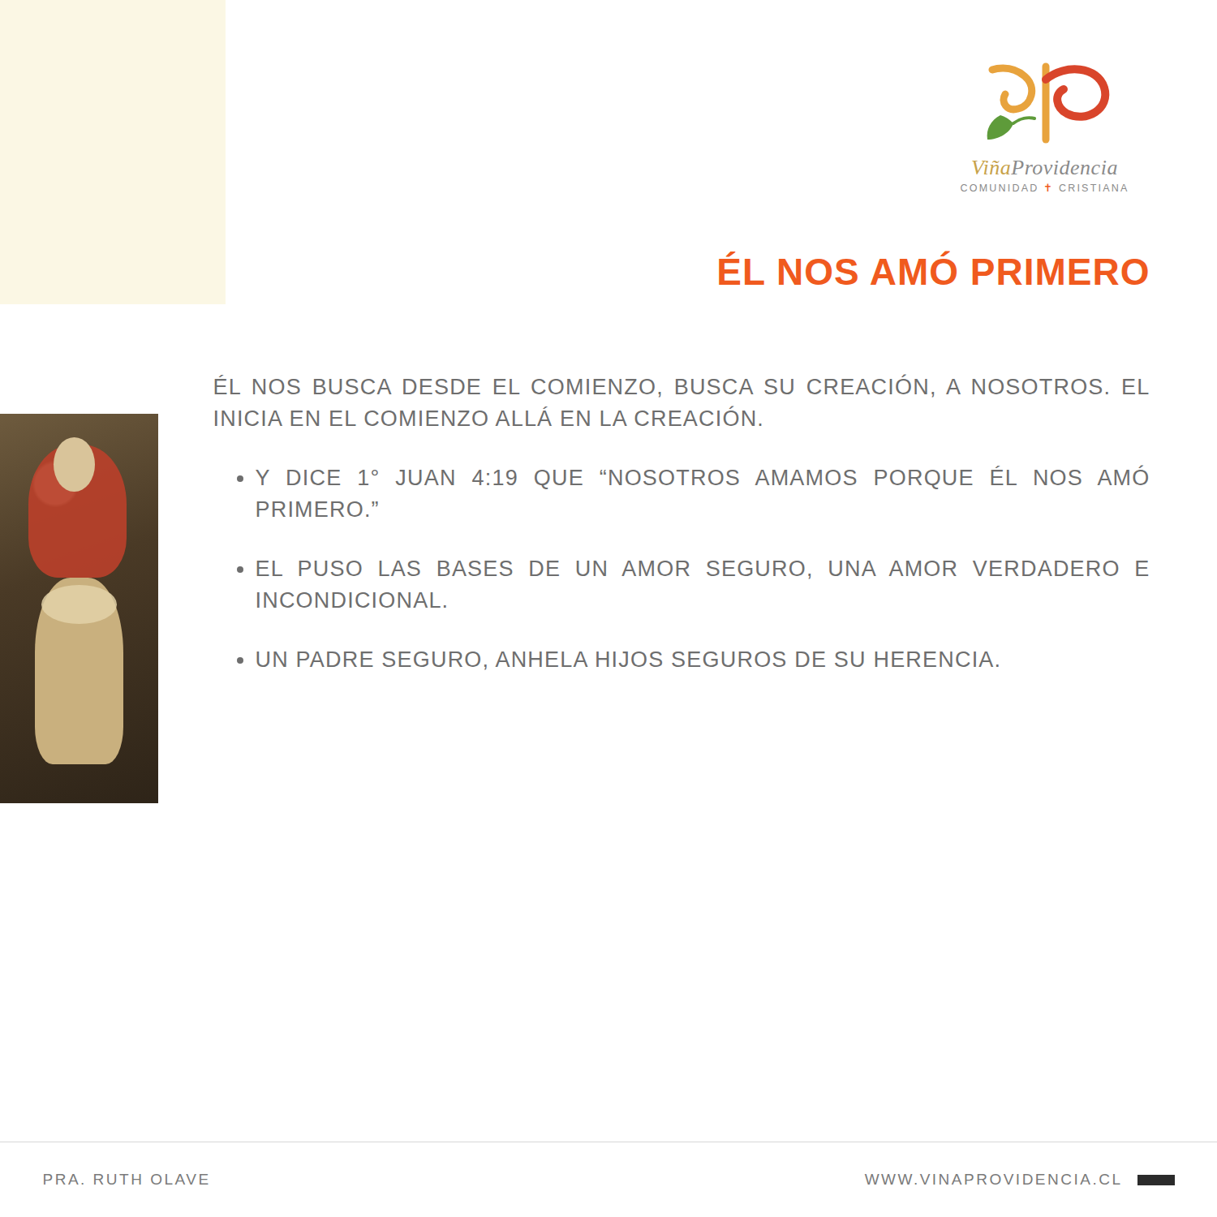Viña Providencia
COMUNIDAD ✝ CRISTIANA
ÉL NOS AMÓ PRIMERO
Él nos busca desde el comienzo, busca su creación, a nosotros. El inicia en el comienzo allá en la creación.
Y dice 1° Juan 4:19 que “nosotros amamos porque Él nos amó primero.”
El puso las bases de un amor seguro, una amor verdadero e incondicional.
Un padre seguro, anhela hijos seguros de su herencia.
Pra. Ruth Olave www.vinaprovidencia.cl